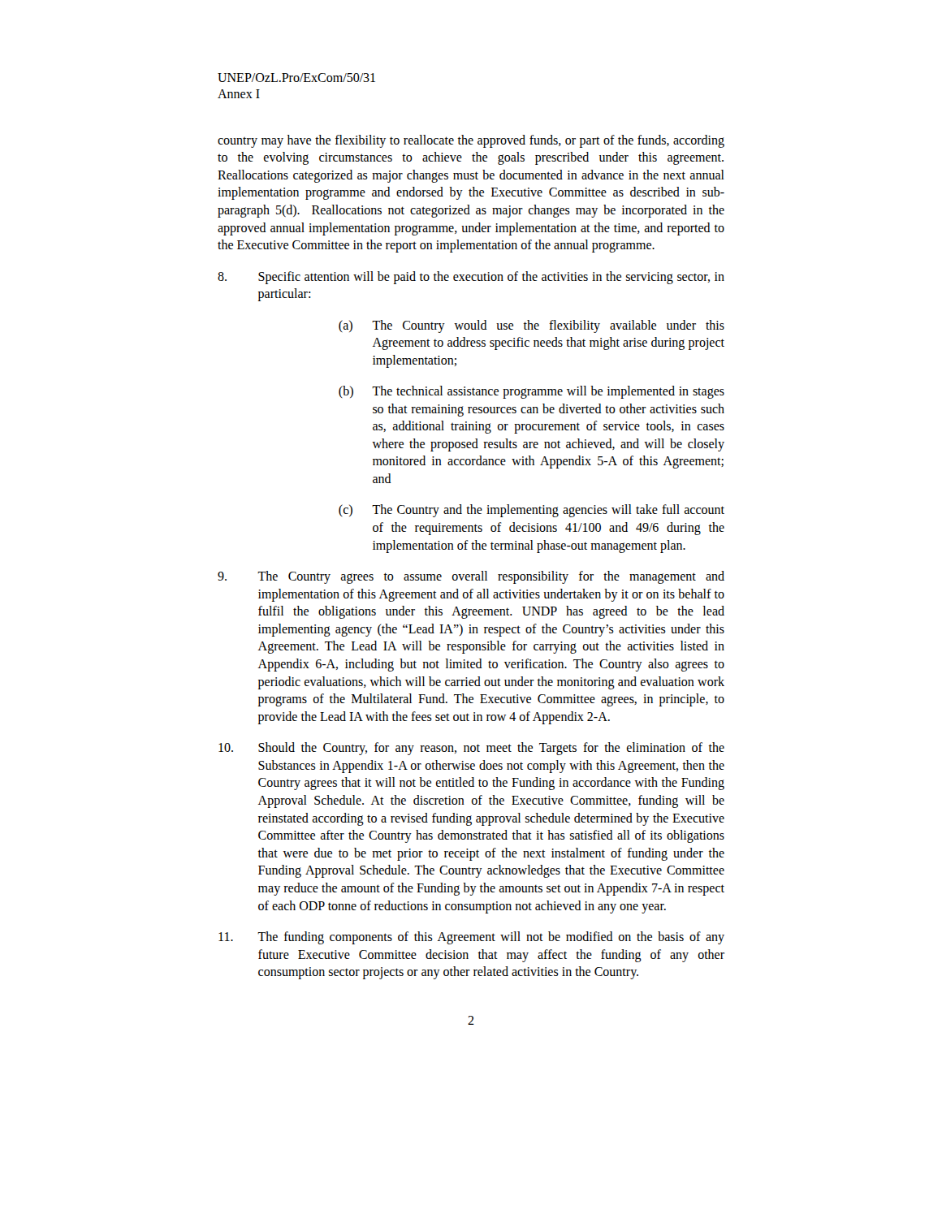UNEP/OzL.Pro/ExCom/50/31
Annex I
country may have the flexibility to reallocate the approved funds, or part of the funds, according to the evolving circumstances to achieve the goals prescribed under this agreement. Reallocations categorized as major changes must be documented in advance in the next annual implementation programme and endorsed by the Executive Committee as described in sub-paragraph 5(d). Reallocations not categorized as major changes may be incorporated in the approved annual implementation programme, under implementation at the time, and reported to the Executive Committee in the report on implementation of the annual programme.
8.
Specific attention will be paid to the execution of the activities in the servicing sector, in particular:
(a)
The Country would use the flexibility available under this Agreement to address specific needs that might arise during project implementation;
(b)
The technical assistance programme will be implemented in stages so that remaining resources can be diverted to other activities such as, additional training or procurement of service tools, in cases where the proposed results are not achieved, and will be closely monitored in accordance with Appendix 5-A of this Agreement; and
(c)
The Country and the implementing agencies will take full account of the requirements of decisions 41/100 and 49/6 during the implementation of the terminal phase-out management plan.
9.
The Country agrees to assume overall responsibility for the management and implementation of this Agreement and of all activities undertaken by it or on its behalf to fulfil the obligations under this Agreement. UNDP has agreed to be the lead implementing agency (the “Lead IA”) in respect of the Country’s activities under this Agreement. The Lead IA will be responsible for carrying out the activities listed in Appendix 6-A, including but not limited to verification. The Country also agrees to periodic evaluations, which will be carried out under the monitoring and evaluation work programs of the Multilateral Fund. The Executive Committee agrees, in principle, to provide the Lead IA with the fees set out in row 4 of Appendix 2-A.
10.
Should the Country, for any reason, not meet the Targets for the elimination of the Substances in Appendix 1-A or otherwise does not comply with this Agreement, then the Country agrees that it will not be entitled to the Funding in accordance with the Funding Approval Schedule. At the discretion of the Executive Committee, funding will be reinstated according to a revised funding approval schedule determined by the Executive Committee after the Country has demonstrated that it has satisfied all of its obligations that were due to be met prior to receipt of the next instalment of funding under the Funding Approval Schedule. The Country acknowledges that the Executive Committee may reduce the amount of the Funding by the amounts set out in Appendix 7-A in respect of each ODP tonne of reductions in consumption not achieved in any one year.
11.
The funding components of this Agreement will not be modified on the basis of any future Executive Committee decision that may affect the funding of any other consumption sector projects or any other related activities in the Country.
2